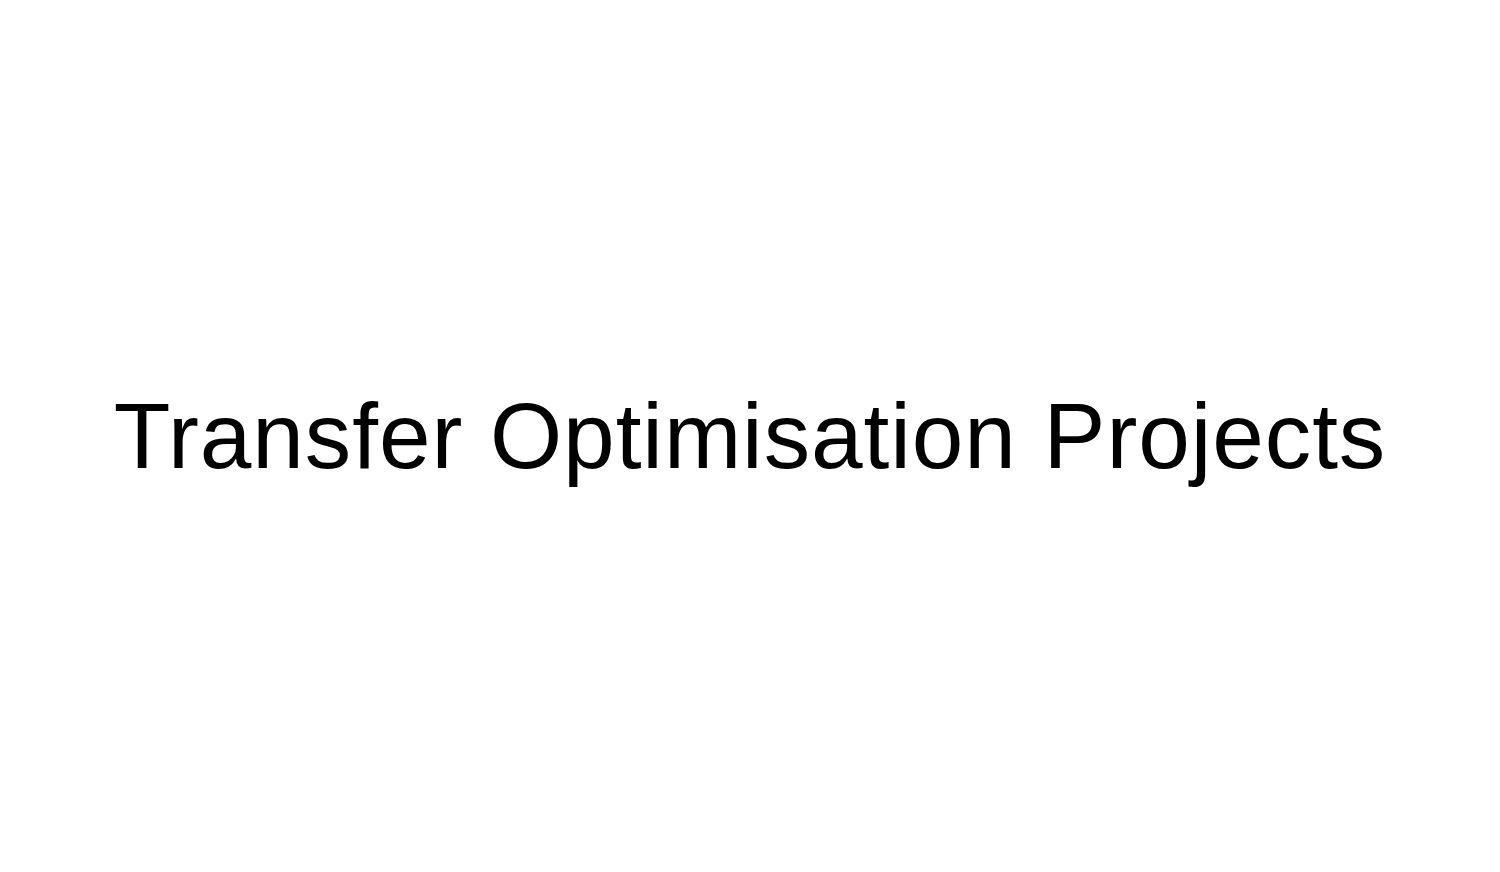Transfer Optimisation Projects